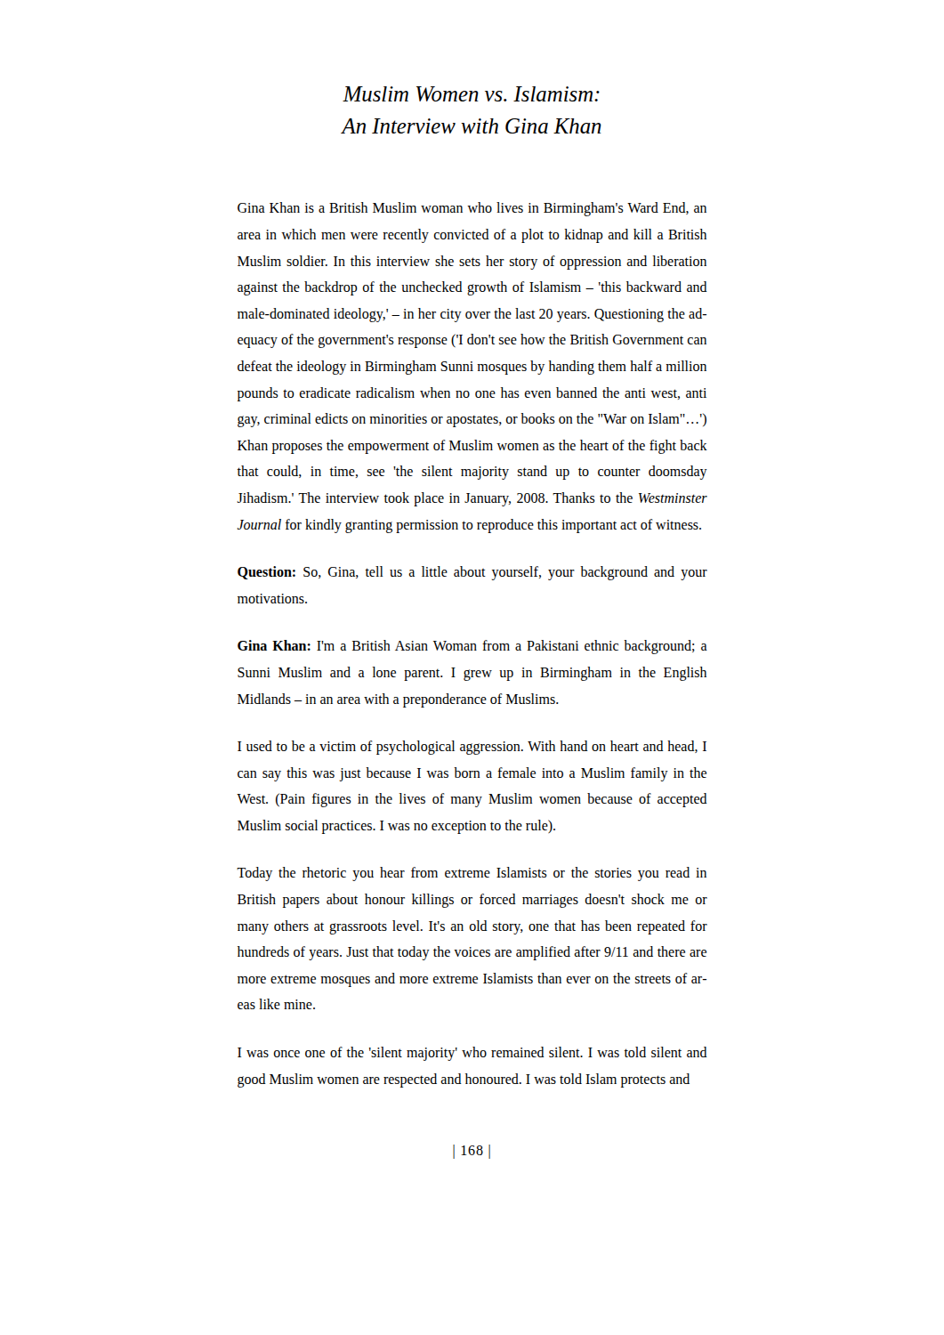Muslim Women vs. Islamism: An Interview with Gina Khan
Gina Khan is a British Muslim woman who lives in Birmingham's Ward End, an area in which men were recently convicted of a plot to kidnap and kill a British Muslim soldier. In this interview she sets her story of oppression and liberation against the backdrop of the unchecked growth of Islamism – 'this backward and male-dominated ideology,' – in her city over the last 20 years. Questioning the adequacy of the government's response ('I don't see how the British Government can defeat the ideology in Birmingham Sunni mosques by handing them half a million pounds to eradicate radicalism when no one has even banned the anti west, anti gay, criminal edicts on minorities or apostates, or books on the "War on Islam"…') Khan proposes the empowerment of Muslim women as the heart of the fight back that could, in time, see 'the silent majority stand up to counter doomsday Jihadism.' The interview took place in January, 2008. Thanks to the Westminster Journal for kindly granting permission to reproduce this important act of witness.
Question: So, Gina, tell us a little about yourself, your background and your motivations.
Gina Khan: I'm a British Asian Woman from a Pakistani ethnic background; a Sunni Muslim and a lone parent. I grew up in Birmingham in the English Midlands – in an area with a preponderance of Muslims.
I used to be a victim of psychological aggression. With hand on heart and head, I can say this was just because I was born a female into a Muslim family in the West. (Pain figures in the lives of many Muslim women because of accepted Muslim social practices. I was no exception to the rule).
Today the rhetoric you hear from extreme Islamists or the stories you read in British papers about honour killings or forced marriages doesn't shock me or many others at grassroots level. It's an old story, one that has been repeated for hundreds of years. Just that today the voices are amplified after 9/11 and there are more extreme mosques and more extreme Islamists than ever on the streets of areas like mine.
I was once one of the 'silent majority' who remained silent. I was told silent and good Muslim women are respected and honoured. I was told Islam protects and
| 168 |